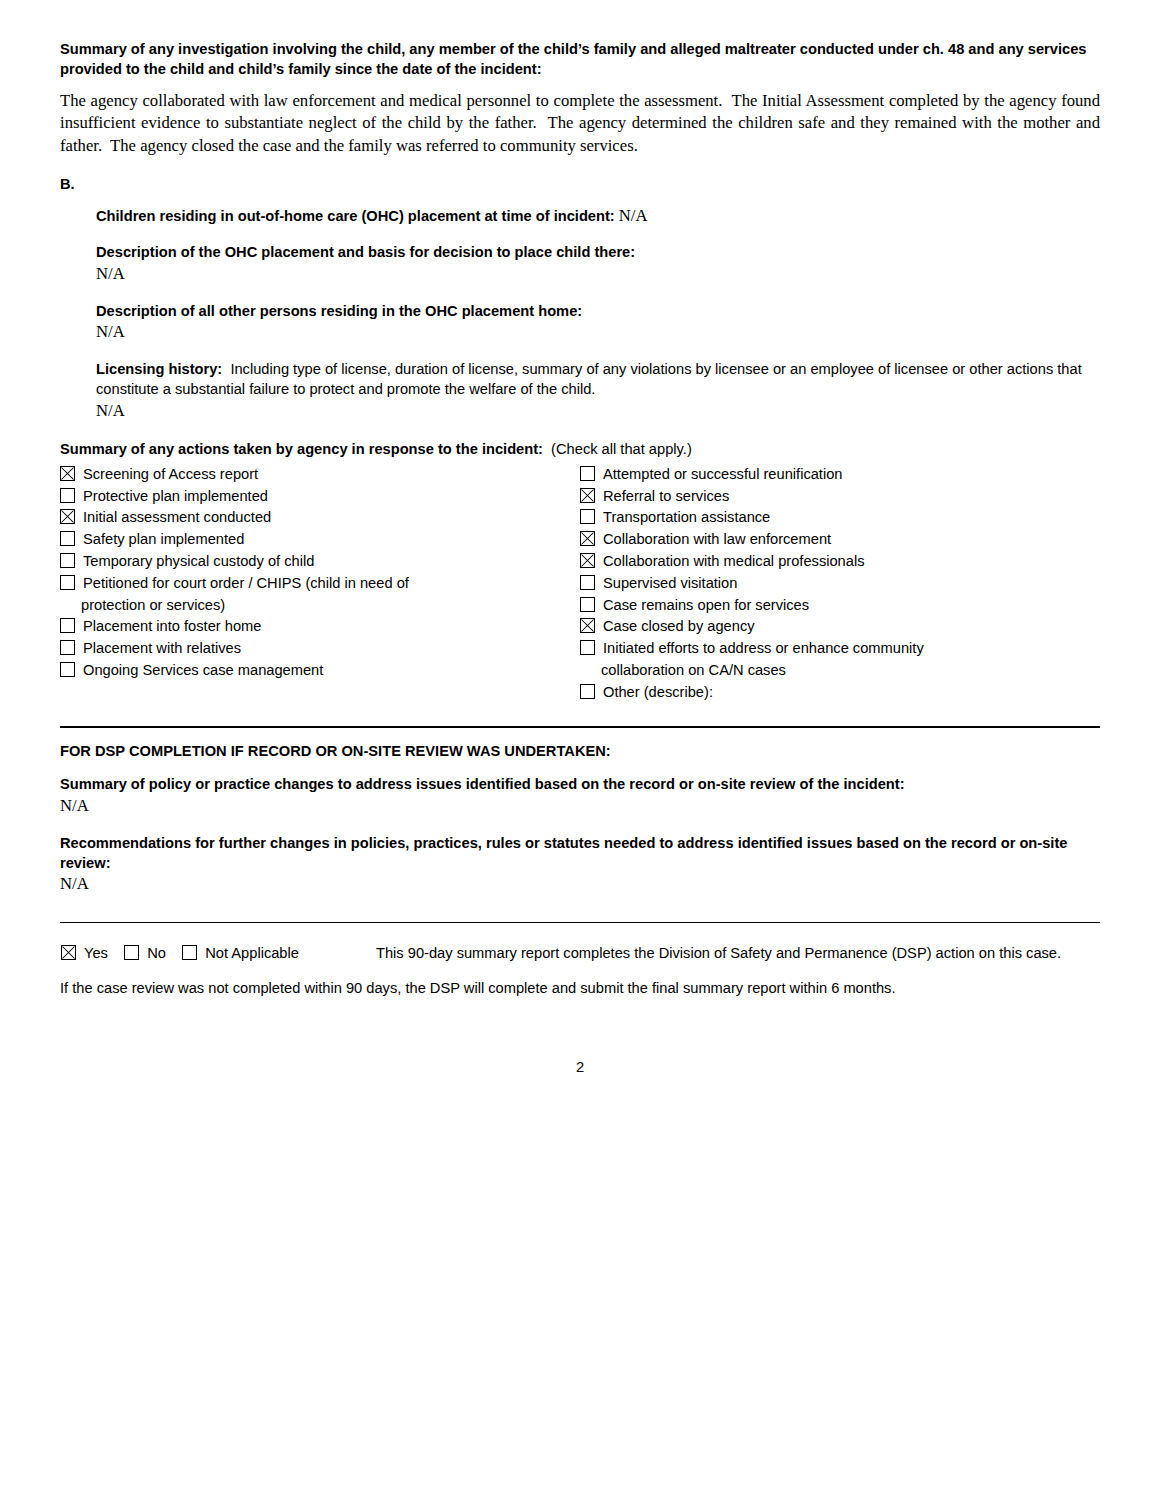Summary of any investigation involving the child, any member of the child’s family and alleged maltreater conducted under ch. 48 and any services provided to the child and child’s family since the date of the incident:
The agency collaborated with law enforcement and medical personnel to complete the assessment. The Initial Assessment completed by the agency found insufficient evidence to substantiate neglect of the child by the father. The agency determined the children safe and they remained with the mother and father. The agency closed the case and the family was referred to community services.
B.
Children residing in out-of-home care (OHC) placement at time of incident: N/A
Description of the OHC placement and basis for decision to place child there:
N/A
Description of all other persons residing in the OHC placement home:
N/A
Licensing history: Including type of license, duration of license, summary of any violations by licensee or an employee of licensee or other actions that constitute a substantial failure to protect and promote the welfare of the child.
N/A
Summary of any actions taken by agency in response to the incident: (Check all that apply.)
| Screening of Access report | Attempted or successful reunification |
| Protective plan implemented | Referral to services |
| Initial assessment conducted | Transportation assistance |
| Safety plan implemented | Collaboration with law enforcement |
| Temporary physical custody of child | Collaboration with medical professionals |
| Petitioned for court order / CHIPS (child in need of | Supervised visitation |
| protection or services) | Case remains open for services |
| Placement into foster home | Case closed by agency |
| Placement with relatives | Initiated efforts to address or enhance community |
| Ongoing Services case management | collaboration on CA/N cases |
| | Other (describe): |
FOR DSP COMPLETION IF RECORD OR ON-SITE REVIEW WAS UNDERTAKEN:
Summary of policy or practice changes to address issues identified based on the record or on-site review of the incident:
N/A
Recommendations for further changes in policies, practices, rules or statutes needed to address identified issues based on the record or on-site review:
N/A
| Yes No Not Applicable | This 90-day summary report completes the Division of Safety and Permanence (DSP) action on this case. |
If the case review was not completed within 90 days, the DSP will complete and submit the final summary report within 6 months.
2